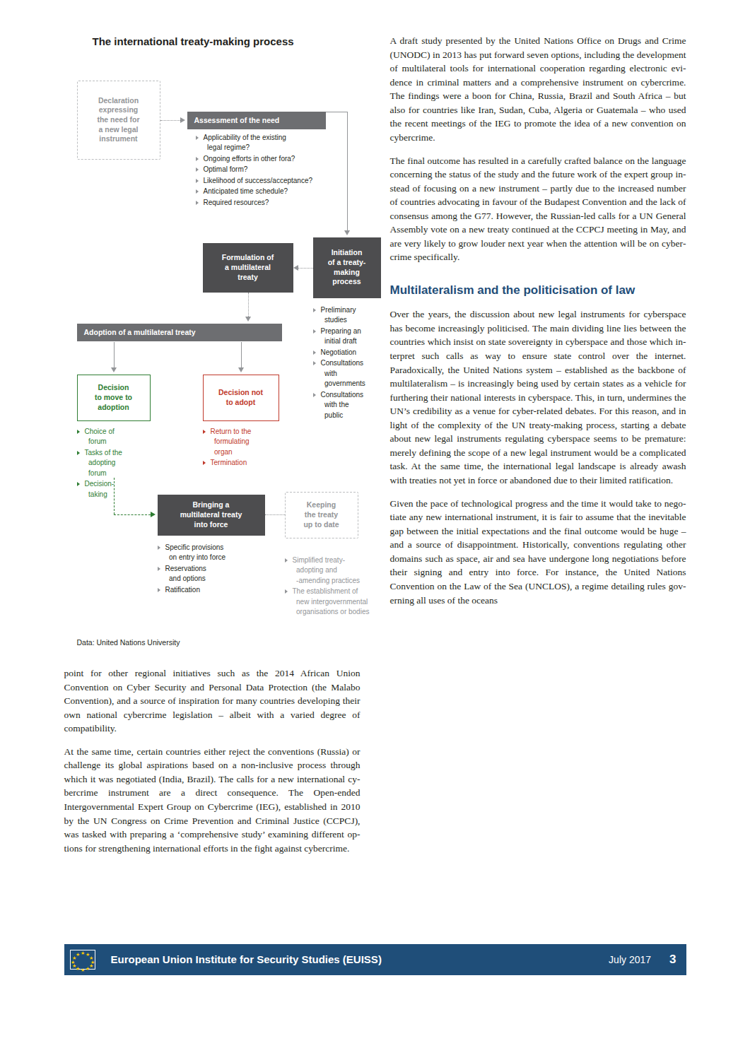The international treaty-making process
Declaration
expressing
the need for
a new legal
instrument
Assessment of the need
Applicability of the existing
legal regime?
Ongoing efforts in other fora?
Optimal form?
Likelihood of success/acceptance?
Anticipated time schedule?
Required resources?
Initiation
of a treaty-
making
process
Formulation of
a multilateral
treaty
Preliminary
studies
Preparing an
initial draft
Negotiation
Consultations
with
governments
Consultations
with the
public
Adoption of a multilateral treaty
Decision
to move to
adoption
Decision not
to adopt
Choice of
forum
Tasks of the
adopting
forum
Decision-
taking
Return to the
formulating
organ
Termination
Bringing a
multilateral treaty
into force
Keeping
the treaty
up to date
Specific provisions
on entry into force
Reservations
and options
Ratification
Simplified treaty-
adopting and
-amending practices
The establishment of
new intergovernmental
organisations or bodies
Data: United Nations University
point for other regional initiatives such as the 2014 African Union Convention on Cyber Security and Personal Data Protection (the Malabo Convention), and a source of inspiration for many countries developing their own national cybercrime legislation – albeit with a varied degree of compatibility.
At the same time, certain countries either reject the conventions (Russia) or challenge its global aspirations based on a non-inclusive process through which it was negotiated (India, Brazil). The calls for a new international cybercrime instrument are a direct consequence. The Open-ended Intergovernmental Expert Group on Cybercrime (IEG), established in 2010 by the UN Congress on Crime Prevention and Criminal Justice (CCPCJ), was tasked with preparing a ‘comprehensive study’ examining different options for strengthening international efforts in the fight against cybercrime.
A draft study presented by the United Nations Office on Drugs and Crime (UNODC) in 2013 has put forward seven options, including the development of multilateral tools for international cooperation regarding electronic evidence in criminal matters and a comprehensive instrument on cybercrime. The findings were a boon for China, Russia, Brazil and South Africa – but also for countries like Iran, Sudan, Cuba, Algeria or Guatemala – who used the recent meetings of the IEG to promote the idea of a new convention on cybercrime.
The final outcome has resulted in a carefully crafted balance on the language concerning the status of the study and the future work of the expert group instead of focusing on a new instrument – partly due to the increased number of countries advocating in favour of the Budapest Convention and the lack of consensus among the G77. However, the Russian-led calls for a UN General Assembly vote on a new treaty continued at the CCPCJ meeting in May, and are very likely to grow louder next year when the attention will be on cybercrime specifically.
Multilateralism and the politicisation of law
Over the years, the discussion about new legal instruments for cyberspace has become increasingly politicised. The main dividing line lies between the countries which insist on state sovereignty in cyberspace and those which interpret such calls as way to ensure state control over the internet. Paradoxically, the United Nations system – established as the backbone of multilateralism – is increasingly being used by certain states as a vehicle for furthering their national interests in cyberspace. This, in turn, undermines the UN’s credibility as a venue for cyber-related debates. For this reason, and in light of the complexity of the UN treaty-making process, starting a debate about new legal instruments regulating cyberspace seems to be premature: merely defining the scope of a new legal instrument would be a complicated task. At the same time, the international legal landscape is already awash with treaties not yet in force or abandoned due to their limited ratification.
Given the pace of technological progress and the time it would take to negotiate any new international instrument, it is fair to assume that the inevitable gap between the initial expectations and the final outcome would be huge – and a source of disappointment. Historically, conventions regulating other domains such as space, air and sea have undergone long negotiations before their signing and entry into force. For instance, the United Nations Convention on the Law of the Sea (UNCLOS), a regime detailing rules governing all uses of the oceans
★ ★ ★ ★ ★ ★ ★ ★ ★ ★ ★ ★
European Union Institute for Security Studies (EUISS)
July 2017
3